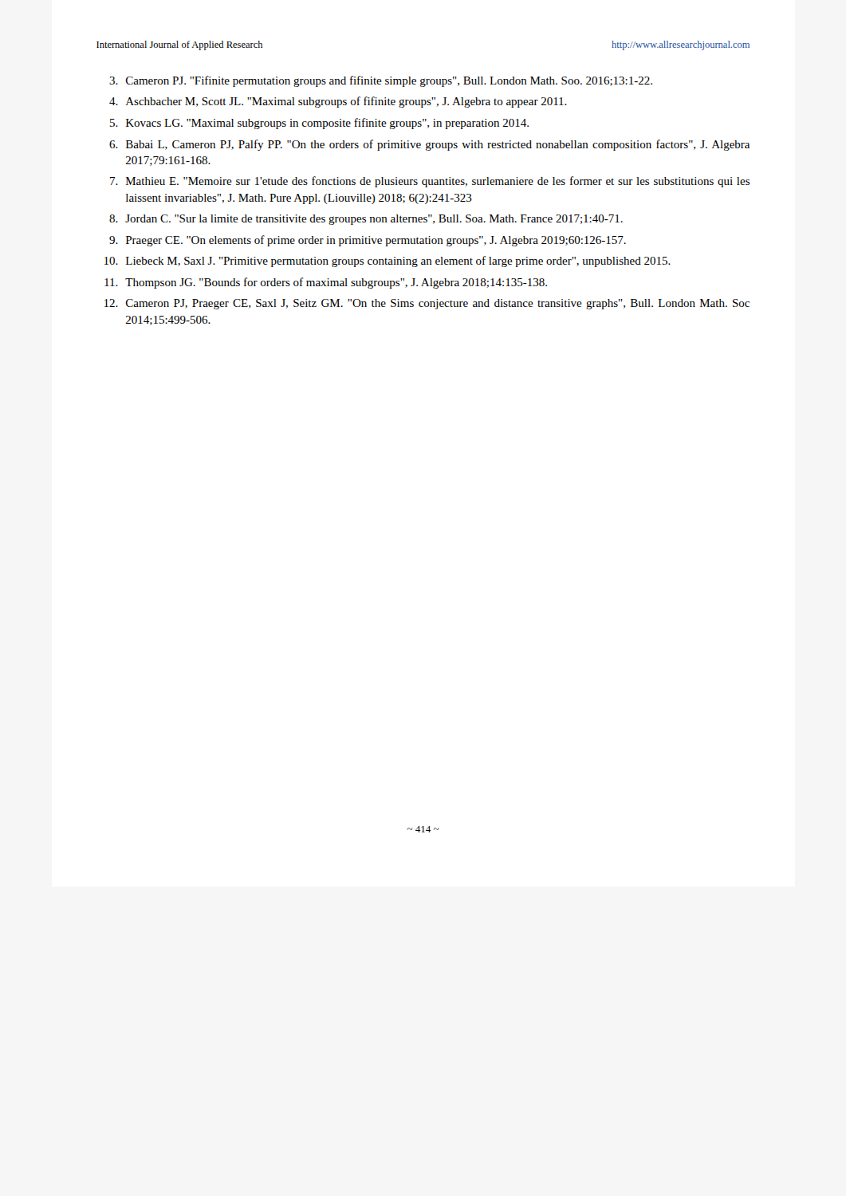International Journal of Applied Research http://www.allresearchjournal.com
Cameron PJ. "Fifinite permutation groups and fifinite simple groups", Bull. London Math. Soo. 2016;13:1-22.
Aschbacher M, Scott JL. "Maximal subgroups of fifinite groups", J. Algebra to appear 2011.
Kovacs LG. "Maximal subgroups in composite fifinite groups", in preparation 2014.
Babai L, Cameron PJ, Palfy PP. "On the orders of primitive groups with restricted nonabellan composition factors", J. Algebra 2017;79:161-168.
Mathieu E. "Memoire sur 1'etude des fonctions de plusieurs quantites, surlemaniere de les former et sur les substitutions qui les laissent invariables", J. Math. Pure Appl. (Liouville) 2018; 6(2):241-323
Jordan C. "Sur la limite de transitivite des groupes non alternes", Bull. Soa. Math. France 2017;1:40-71.
Praeger CE. "On elements of prime order in primitive permutation groups", J. Algebra 2019;60:126-157.
Liebeck M, Saxl J. "Primitive permutation groups containing an element of large prime order", unpublished 2015.
Thompson JG. "Bounds for orders of maximal subgroups", J. Algebra 2018;14:135-138.
Cameron PJ, Praeger CE, Saxl J, Seitz GM. "On the Sims conjecture and distance transitive graphs", Bull. London Math. Soc 2014;15:499-506.
~ 414 ~